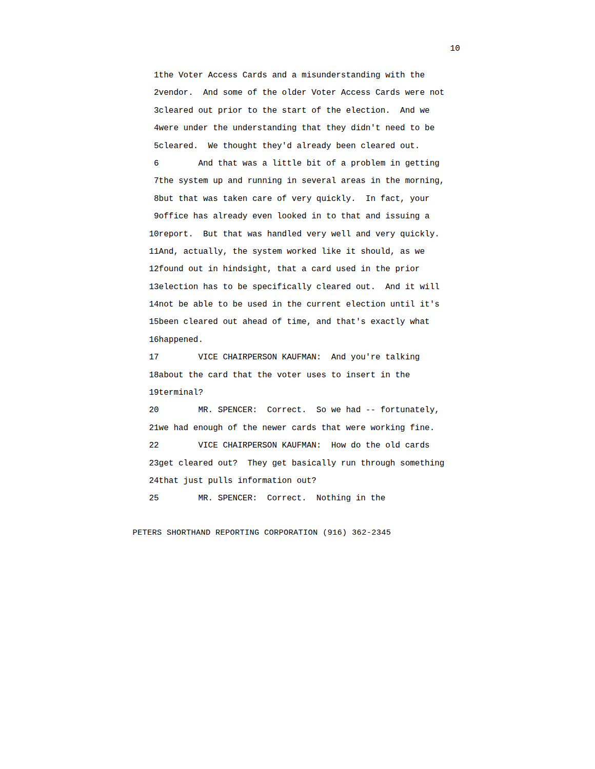10
| 1 | the Voter Access Cards and a misunderstanding with the |
| 2 | vendor. And some of the older Voter Access Cards were not |
| 3 | cleared out prior to the start of the election. And we |
| 4 | were under the understanding that they didn't need to be |
| 5 | cleared. We thought they'd already been cleared out. |
| 6 | And that was a little bit of a problem in getting |
| 7 | the system up and running in several areas in the morning, |
| 8 | but that was taken care of very quickly. In fact, your |
| 9 | office has already even looked in to that and issuing a |
| 10 | report. But that was handled very well and very quickly. |
| 11 | And, actually, the system worked like it should, as we |
| 12 | found out in hindsight, that a card used in the prior |
| 13 | election has to be specifically cleared out. And it will |
| 14 | not be able to be used in the current election until it's |
| 15 | been cleared out ahead of time, and that's exactly what |
| 16 | happened. |
| 17 | VICE CHAIRPERSON KAUFMAN: And you're talking |
| 18 | about the card that the voter uses to insert in the |
| 19 | terminal? |
| 20 | MR. SPENCER: Correct. So we had -- fortunately, |
| 21 | we had enough of the newer cards that were working fine. |
| 22 | VICE CHAIRPERSON KAUFMAN: How do the old cards |
| 23 | get cleared out? They get basically run through something |
| 24 | that just pulls information out? |
| 25 | MR. SPENCER: Correct. Nothing in the |
PETERS SHORTHAND REPORTING CORPORATION (916) 362-2345